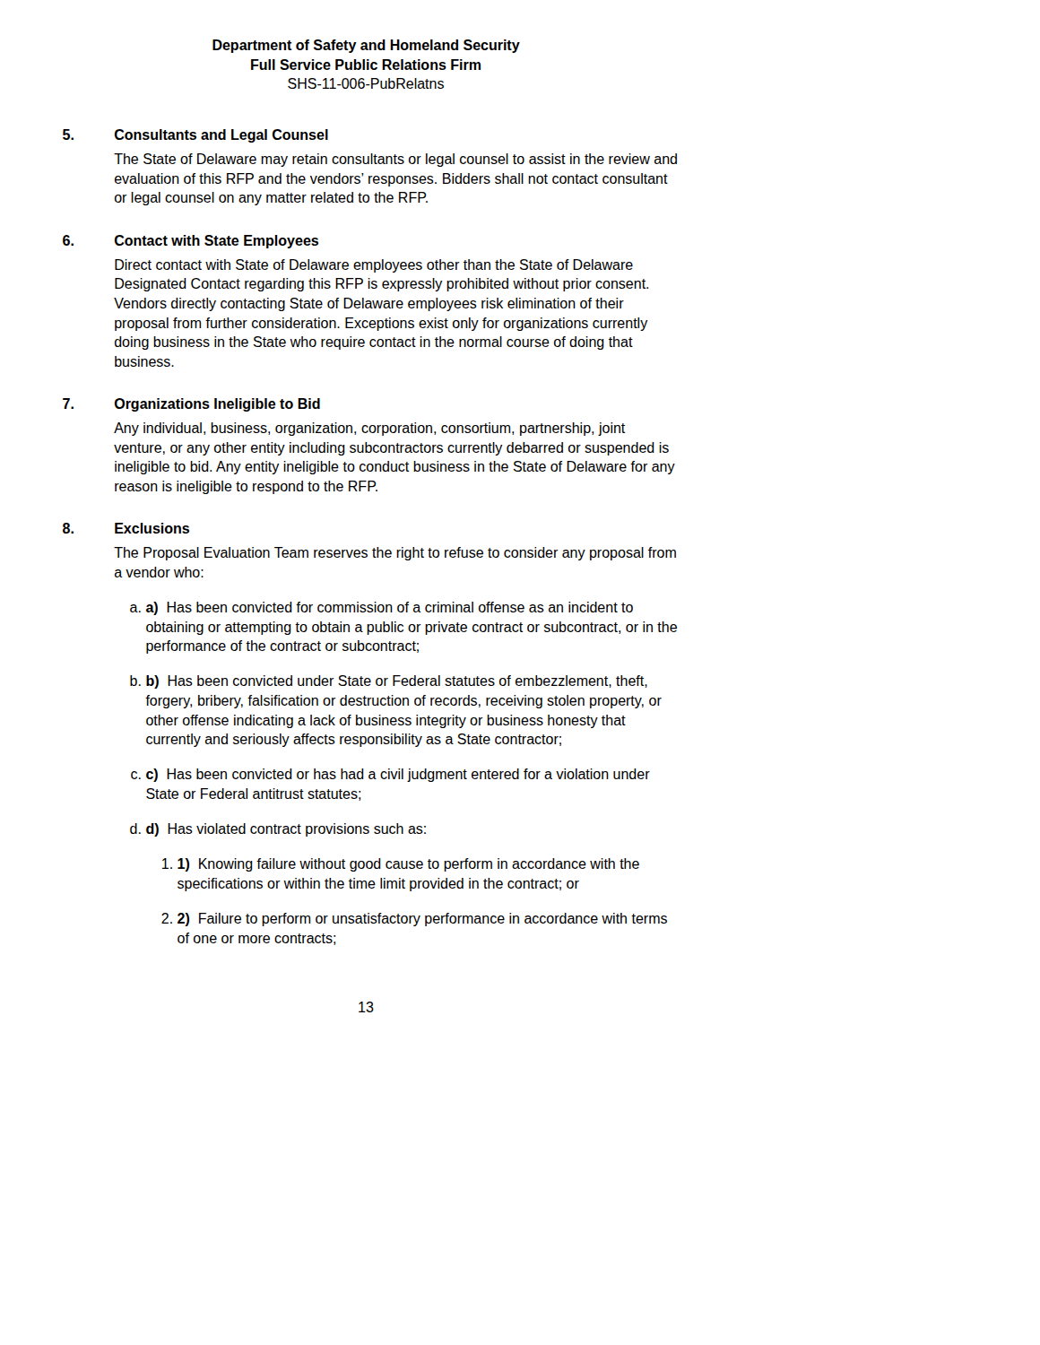Department of Safety and Homeland Security
Full Service Public Relations Firm
SHS-11-006-PubRelatns
5.
Consultants and Legal Counsel
The State of Delaware may retain consultants or legal counsel to assist in the review and evaluation of this RFP and the vendors’ responses. Bidders shall not contact consultant or legal counsel on any matter related to the RFP.
6.
Contact with State Employees
Direct contact with State of Delaware employees other than the State of Delaware Designated Contact regarding this RFP is expressly prohibited without prior consent. Vendors directly contacting State of Delaware employees risk elimination of their proposal from further consideration. Exceptions exist only for organizations currently doing business in the State who require contact in the normal course of doing that business.
7.
Organizations Ineligible to Bid
Any individual, business, organization, corporation, consortium, partnership, joint venture, or any other entity including subcontractors currently debarred or suspended is ineligible to bid. Any entity ineligible to conduct business in the State of Delaware for any reason is ineligible to respond to the RFP.
8.
Exclusions
The Proposal Evaluation Team reserves the right to refuse to consider any proposal from a vendor who:
a) Has been convicted for commission of a criminal offense as an incident to obtaining or attempting to obtain a public or private contract or subcontract, or in the performance of the contract or subcontract;
b) Has been convicted under State or Federal statutes of embezzlement, theft, forgery, bribery, falsification or destruction of records, receiving stolen property, or other offense indicating a lack of business integrity or business honesty that currently and seriously affects responsibility as a State contractor;
c) Has been convicted or has had a civil judgment entered for a violation under State or Federal antitrust statutes;
d) Has violated contract provisions such as:
1) Knowing failure without good cause to perform in accordance with the specifications or within the time limit provided in the contract; or
2) Failure to perform or unsatisfactory performance in accordance with terms of one or more contracts;
13